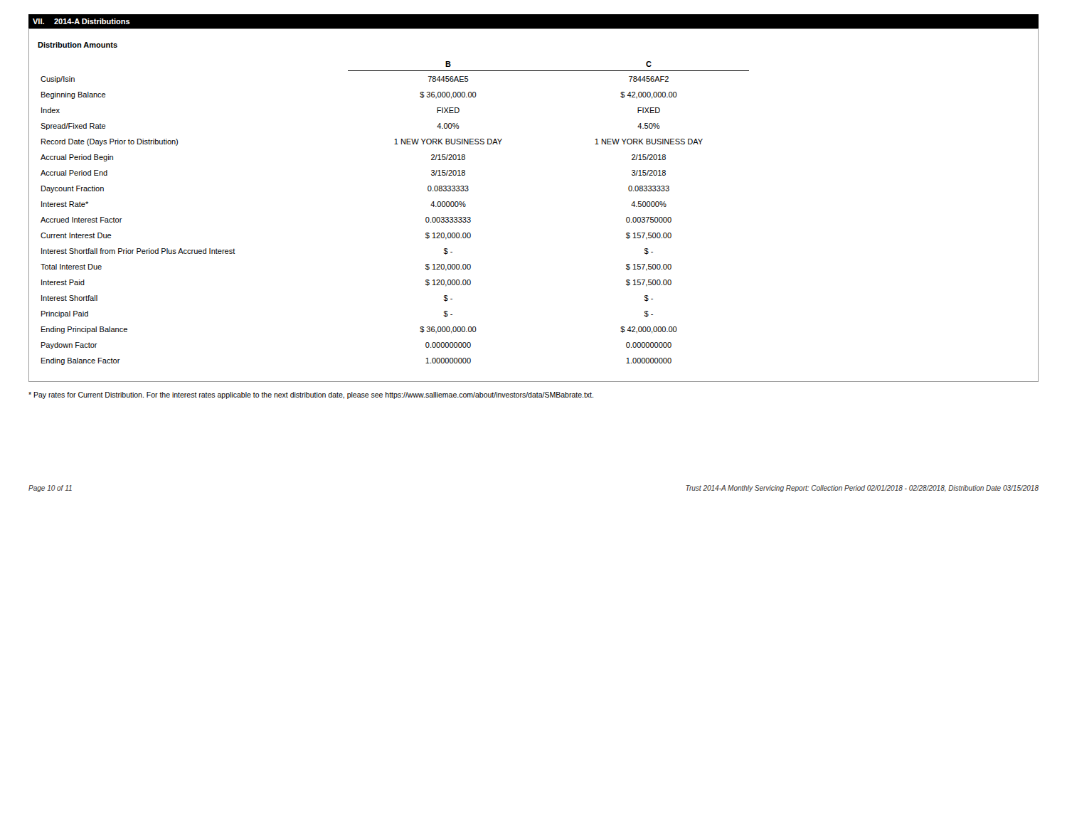VII. 2014-A Distributions
Distribution Amounts
| | B | C |
| Cusip/Isin | 784456AE5 | 784456AF2 |
| Beginning Balance | $ 36,000,000.00 | $ 42,000,000.00 |
| Index | FIXED | FIXED |
| Spread/Fixed Rate | 4.00% | 4.50% |
| Record Date (Days Prior to Distribution) | 1 NEW YORK BUSINESS DAY | 1 NEW YORK BUSINESS DAY |
| Accrual Period Begin | 2/15/2018 | 2/15/2018 |
| Accrual Period End | 3/15/2018 | 3/15/2018 |
| Daycount Fraction | 0.08333333 | 0.08333333 |
| Interest Rate* | 4.00000% | 4.50000% |
| Accrued Interest Factor | 0.003333333 | 0.003750000 |
| Current Interest Due | $ 120,000.00 | $ 157,500.00 |
| Interest Shortfall from Prior Period Plus Accrued Interest | $ - | $ - |
| Total Interest Due | $ 120,000.00 | $ 157,500.00 |
| Interest Paid | $ 120,000.00 | $ 157,500.00 |
| Interest Shortfall | $ - | $ - |
| Principal Paid | $ - | $ - |
| Ending Principal Balance | $ 36,000,000.00 | $ 42,000,000.00 |
| Paydown Factor | 0.000000000 | 0.000000000 |
| Ending Balance Factor | 1.000000000 | 1.000000000 |
* Pay rates for Current Distribution. For the interest rates applicable to the next distribution date, please see https://www.salliemae.com/about/investors/data/SMBabrate.txt.
Page 10 of 11
Trust 2014-A Monthly Servicing Report: Collection Period 02/01/2018 - 02/28/2018, Distribution Date 03/15/2018